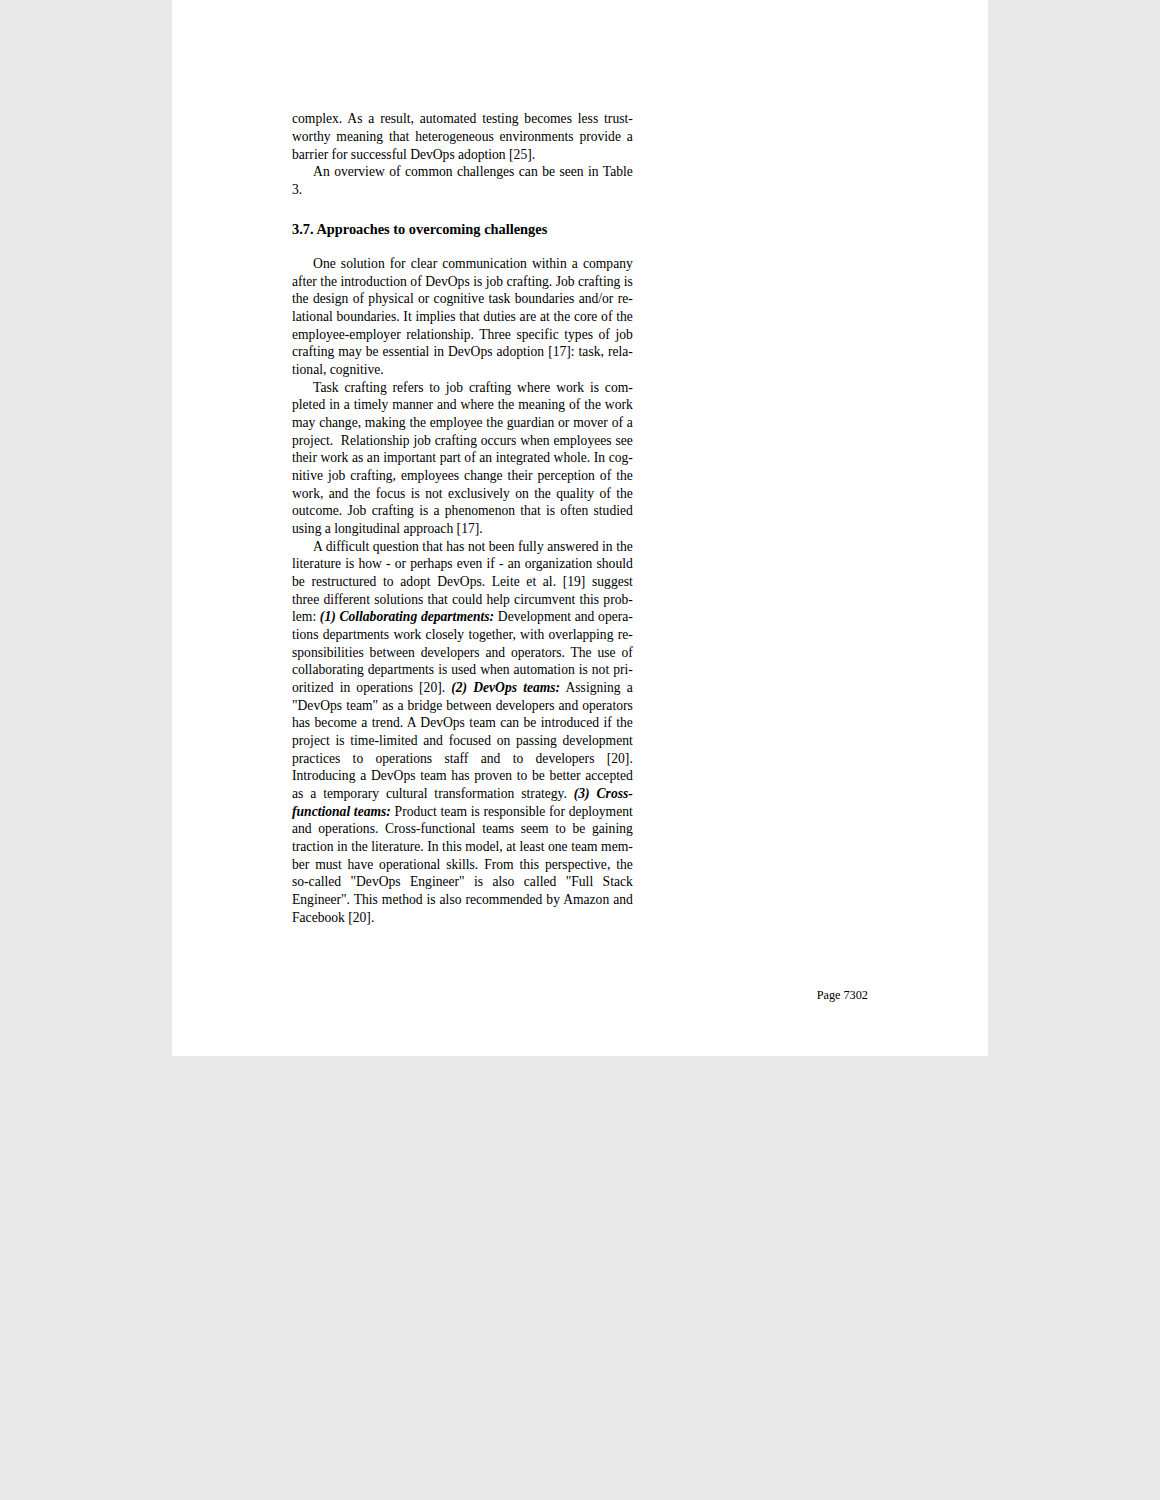complex. As a result, automated testing becomes less trustworthy meaning that heterogeneous environments provide a barrier for successful DevOps adoption [25].
An overview of common challenges can be seen in Table 3.
3.7. Approaches to overcoming challenges
One solution for clear communication within a company after the introduction of DevOps is job crafting. Job crafting is the design of physical or cognitive task boundaries and/or relational boundaries. It implies that duties are at the core of the employee-employer relationship. Three specific types of job crafting may be essential in DevOps adoption [17]: task, relational, cognitive.
Task crafting refers to job crafting where work is completed in a timely manner and where the meaning of the work may change, making the employee the guardian or mover of a project. Relationship job crafting occurs when employees see their work as an important part of an integrated whole. In cognitive job crafting, employees change their perception of the work, and the focus is not exclusively on the quality of the outcome. Job crafting is a phenomenon that is often studied using a longitudinal approach [17].
A difficult question that has not been fully answered in the literature is how - or perhaps even if - an organization should be restructured to adopt DevOps. Leite et al. [19] suggest three different solutions that could help circumvent this problem: (1) Collaborating departments: Development and operations departments work closely together, with overlapping responsibilities between developers and operators. The use of collaborating departments is used when automation is not prioritized in operations [20]. (2) DevOps teams: Assigning a "DevOps team" as a bridge between developers and operators has become a trend. A DevOps team can be introduced if the project is time-limited and focused on passing development practices to operations staff and to developers [20]. Introducing a DevOps team has proven to be better accepted as a temporary cultural transformation strategy. (3) Cross-functional teams: Product team is responsible for deployment and operations. Cross-functional teams seem to be gaining traction in the literature. In this model, at least one team member must have operational skills. From this perspective, the so-called "DevOps Engineer" is also called "Full Stack Engineer". This method is also recommended by Amazon and Facebook [20].
Page 7302